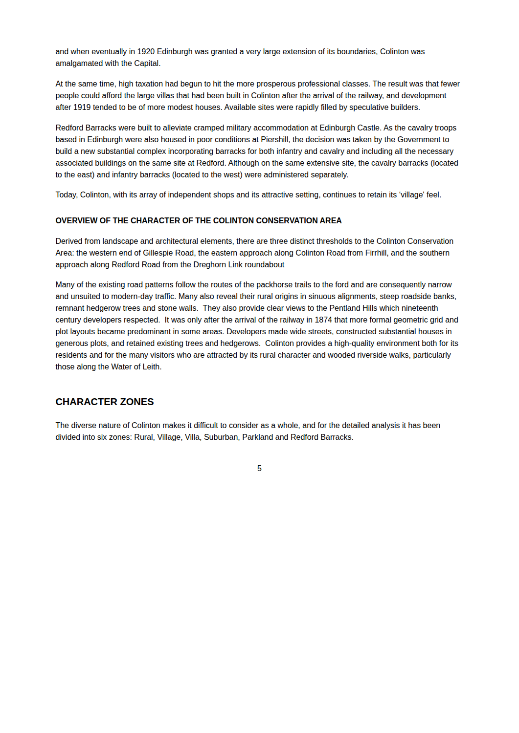and when eventually in 1920 Edinburgh was granted a very large extension of its boundaries, Colinton was amalgamated with the Capital.
At the same time, high taxation had begun to hit the more prosperous professional classes. The result was that fewer people could afford the large villas that had been built in Colinton after the arrival of the railway, and development after 1919 tended to be of more modest houses. Available sites were rapidly filled by speculative builders.
Redford Barracks were built to alleviate cramped military accommodation at Edinburgh Castle. As the cavalry troops based in Edinburgh were also housed in poor conditions at Piershill, the decision was taken by the Government to build a new substantial complex incorporating barracks for both infantry and cavalry and including all the necessary associated buildings on the same site at Redford. Although on the same extensive site, the cavalry barracks (located to the east) and infantry barracks (located to the west) were administered separately.
Today, Colinton, with its array of independent shops and its attractive setting, continues to retain its ‘village' feel.
Overview of the character of the Colinton Conservation Area
Derived from landscape and architectural elements, there are three distinct thresholds to the Colinton Conservation Area: the western end of Gillespie Road, the eastern approach along Colinton Road from Firrhill, and the southern approach along Redford Road from the Dreghorn Link roundabout
Many of the existing road patterns follow the routes of the packhorse trails to the ford and are consequently narrow and unsuited to modern-day traffic. Many also reveal their rural origins in sinuous alignments, steep roadside banks, remnant hedgerow trees and stone walls. They also provide clear views to the Pentland Hills which nineteenth century developers respected. It was only after the arrival of the railway in 1874 that more formal geometric grid and plot layouts became predominant in some areas. Developers made wide streets, constructed substantial houses in generous plots, and retained existing trees and hedgerows. Colinton provides a high-quality environment both for its residents and for the many visitors who are attracted by its rural character and wooded riverside walks, particularly those along the Water of Leith.
Character Zones
The diverse nature of Colinton makes it difficult to consider as a whole, and for the detailed analysis it has been divided into six zones: Rural, Village, Villa, Suburban, Parkland and Redford Barracks.
5